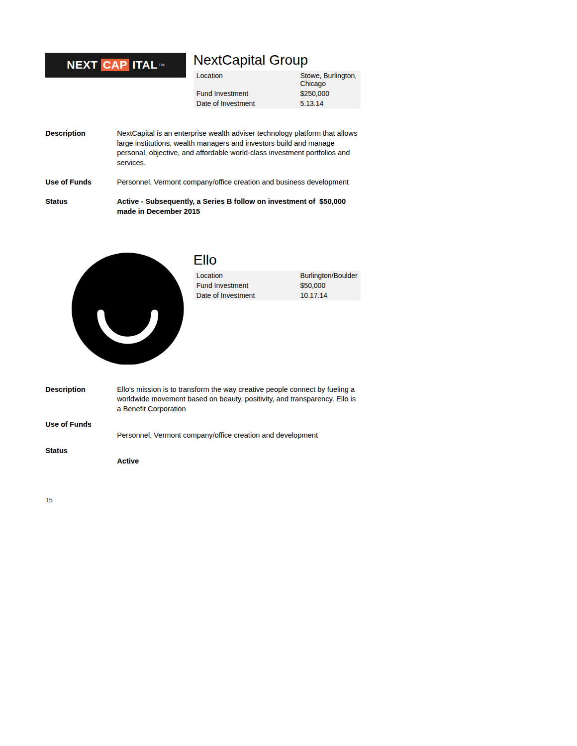NEXT CAP ITAL TM
NextCapital Group
| Location | Stowe, Burlington, Chicago |
| Fund Investment | $250,000 |
| Date of Investment | 5.13.14 |
Description
NextCapital is an enterprise wealth adviser technology platform that allows large institutions, wealth managers and investors build and manage personal, objective, and affordable world-class investment portfolios and services.
Use of Funds
Personnel, Vermont company/office creation and business development
Status
Active - Subsequently, a Series B follow on investment of $50,000 made in December 2015
Ello
| Location | Burlington/Boulder |
| Fund Investment | $50,000 |
| Date of Investment | 10.17.14 |
Description
Ello’s mission is to transform the way creative people connect by fueling a worldwide movement based on beauty, positivity, and transparency. Ello is a Benefit Corporation
Use of Funds
Personnel, Vermont company/office creation and development
Status
Active
15